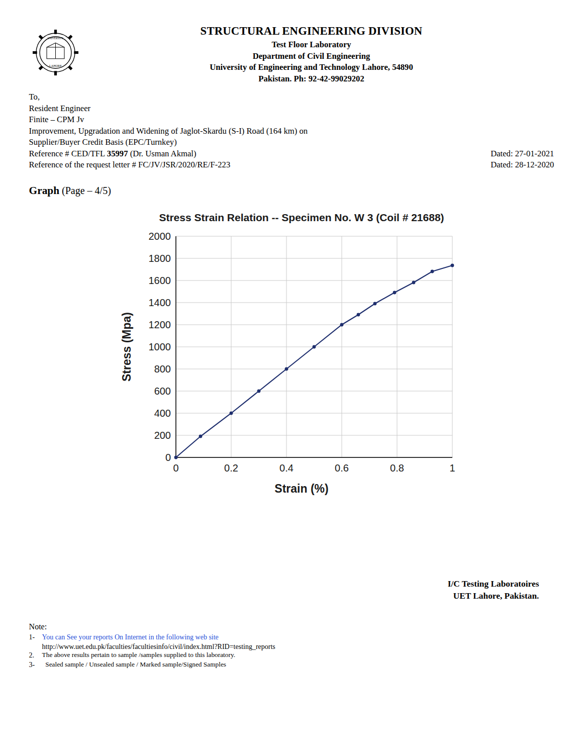LAHORE UNIVERSITY
STRUCTURAL ENGINEERING DIVISION
Test Floor Laboratory
Department of Civil Engineering
University of Engineering and Technology Lahore, 54890
Pakistan. Ph: 92-42-99029202
To,
Resident Engineer
Finite – CPM Jv
Improvement, Upgradation and Widening of Jaglot-Skardu (S-I) Road (164 km) on
Supplier/Buyer Credit Basis (EPC/Turnkey)
Reference # CED/TFL 35997 (Dr. Usman Akmal)
Dated: 27-01-2021
Reference of the request letter # FC/JV/JSR/2020/RE/F-223
Dated: 28-12-2020
Graph (Page – 4/5)
Stress Strain Relation -- Specimen No. W 3 (Coil # 21688) 0 200 400 600 800 1000 1200 1400 1600 1800 2000 0 0.2 0.4 0.6 0.8 1 Strain (%) Stress (Mpa)
I/C Testing Laboratoires
UET Lahore, Pakistan.
Note:
1-You can See your reports On Internet in the following web site
http://www.uet.edu.pk/faculties/facultiesinfo/civil/index.html?RID=testing_reports
2. The above results pertain to sample /samples supplied to this laboratory.
3- Sealed sample / Unsealed sample / Marked sample/Signed Samples